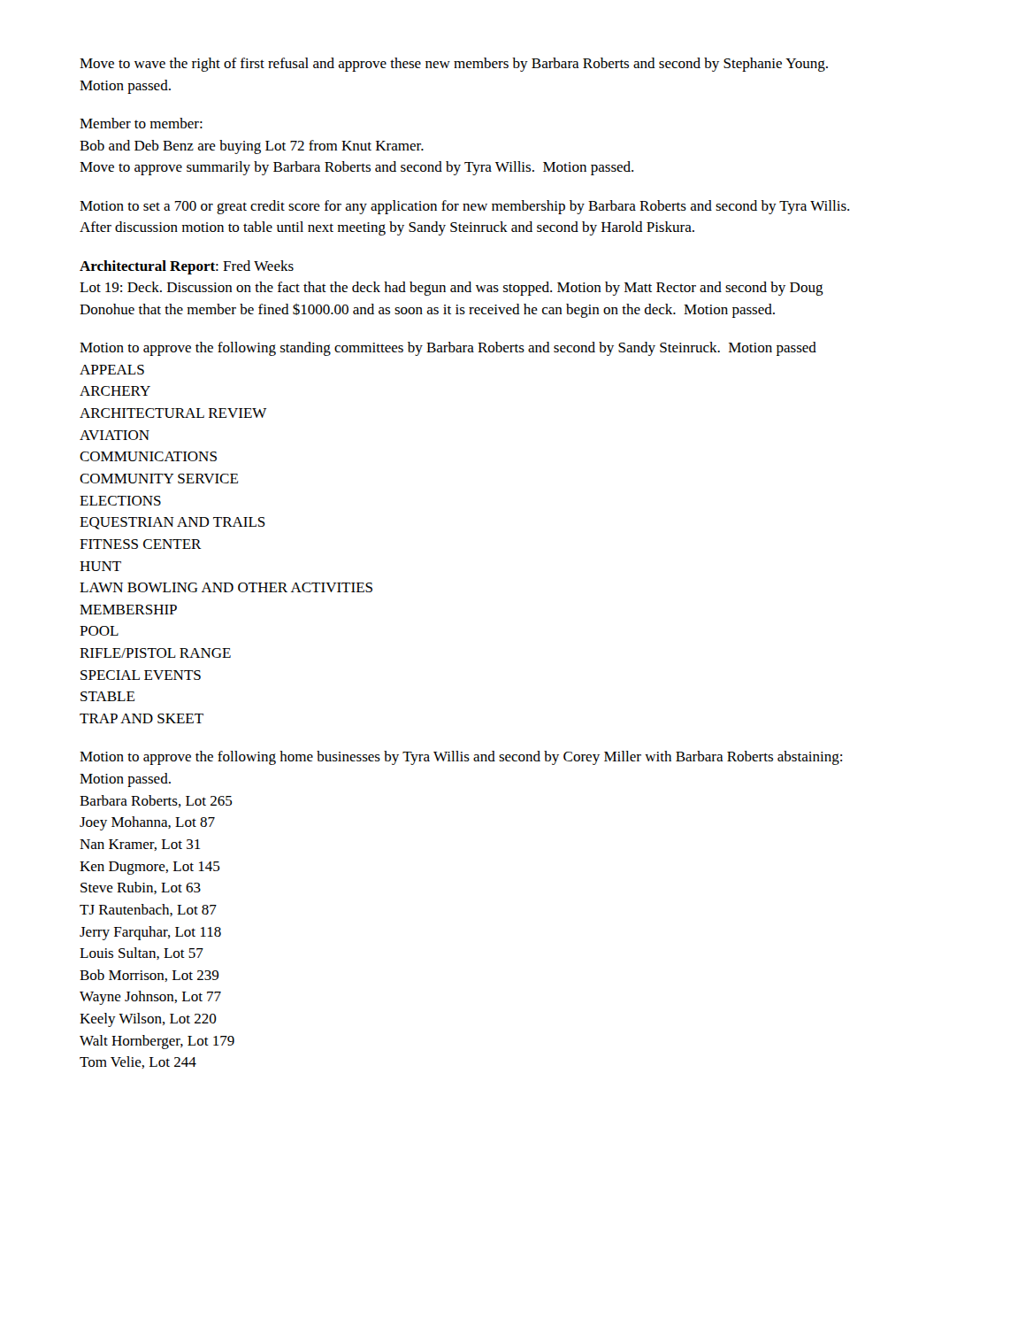Move to wave the right of first refusal and approve these new members by Barbara Roberts and second by Stephanie Young. Motion passed.
Member to member:
Bob and Deb Benz are buying Lot 72 from Knut Kramer.
Move to approve summarily by Barbara Roberts and second by Tyra Willis. Motion passed.
Motion to set a 700 or great credit score for any application for new membership by Barbara Roberts and second by Tyra Willis. After discussion motion to table until next meeting by Sandy Steinruck and second by Harold Piskura.
Architectural Report: Fred Weeks
Lot 19: Deck. Discussion on the fact that the deck had begun and was stopped. Motion by Matt Rector and second by Doug Donohue that the member be fined $1000.00 and as soon as it is received he can begin on the deck. Motion passed.
Motion to approve the following standing committees by Barbara Roberts and second by Sandy Steinruck. Motion passed
APPEALS
ARCHERY
ARCHITECTURAL REVIEW
AVIATION
COMMUNICATIONS
COMMUNITY SERVICE
ELECTIONS
EQUESTRIAN AND TRAILS
FITNESS CENTER
HUNT
LAWN BOWLING AND OTHER ACTIVITIES
MEMBERSHIP
POOL
RIFLE/PISTOL RANGE
SPECIAL EVENTS
STABLE
TRAP AND SKEET
Motion to approve the following home businesses by Tyra Willis and second by Corey Miller with Barbara Roberts abstaining: Motion passed.
Barbara Roberts, Lot 265
Joey Mohanna, Lot 87
Nan Kramer, Lot 31
Ken Dugmore, Lot 145
Steve Rubin, Lot 63
TJ Rautenbach, Lot 87
Jerry Farquhar, Lot 118
Louis Sultan, Lot 57
Bob Morrison, Lot 239
Wayne Johnson, Lot 77
Keely Wilson, Lot 220
Walt Hornberger, Lot 179
Tom Velie, Lot 244